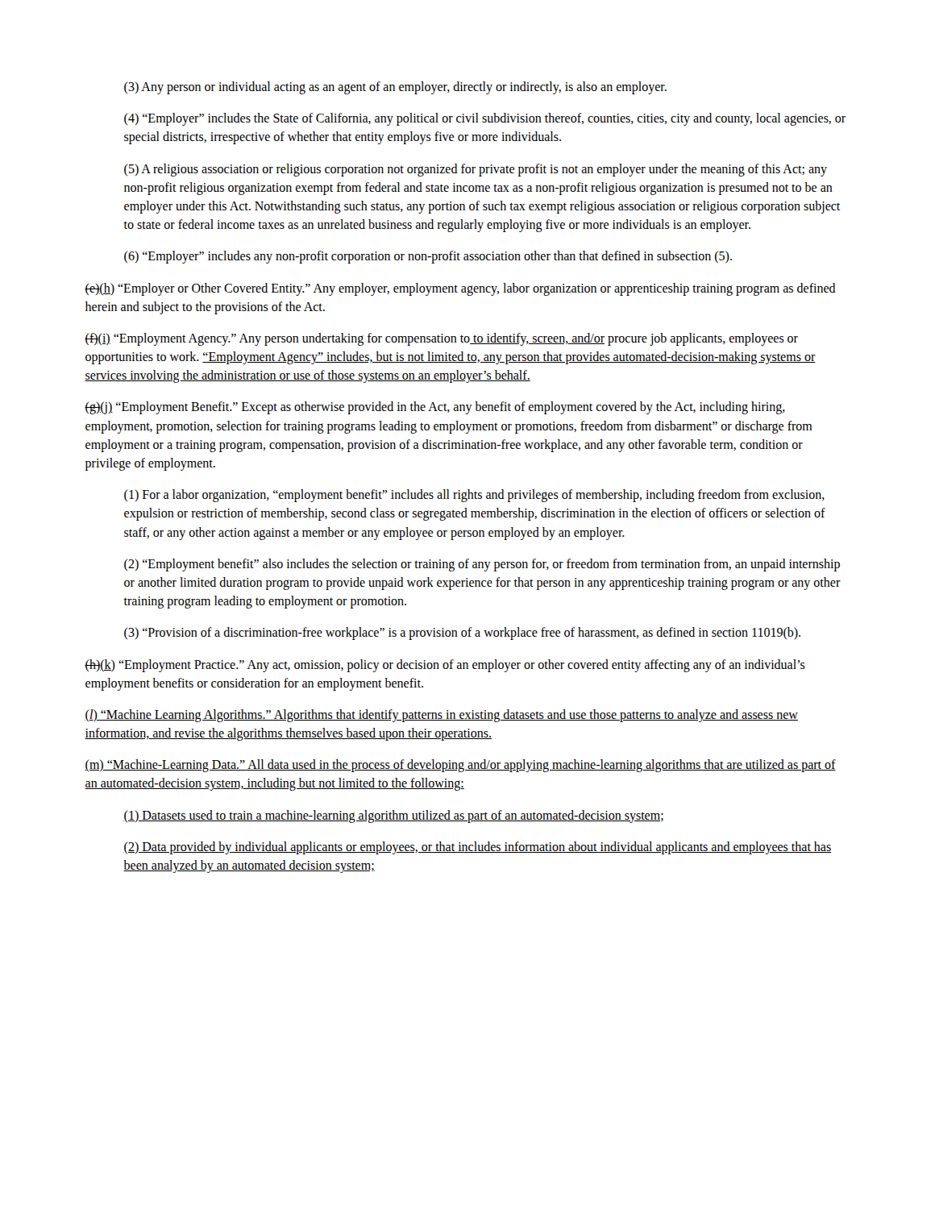(3) Any person or individual acting as an agent of an employer, directly or indirectly, is also an employer.
(4) “Employer” includes the State of California, any political or civil subdivision thereof, counties, cities, city and county, local agencies, or special districts, irrespective of whether that entity employs five or more individuals.
(5) A religious association or religious corporation not organized for private profit is not an employer under the meaning of this Act; any non-profit religious organization exempt from federal and state income tax as a non-profit religious organization is presumed not to be an employer under this Act. Notwithstanding such status, any portion of such tax exempt religious association or religious corporation subject to state or federal income taxes as an unrelated business and regularly employing five or more individuals is an employer.
(6) “Employer” includes any non-profit corporation or non-profit association other than that defined in subsection (5).
(e)(h) “Employer or Other Covered Entity.” Any employer, employment agency, labor organization or apprenticeship training program as defined herein and subject to the provisions of the Act.
(f)(i) “Employment Agency.” Any person undertaking for compensation to to identify, screen, and/or procure job applicants, employees or opportunities to work. “Employment Agency” includes, but is not limited to, any person that provides automated-decision-making systems or services involving the administration or use of those systems on an employer’s behalf.
(g)(j) “Employment Benefit.” Except as otherwise provided in the Act, any benefit of employment covered by the Act, including hiring, employment, promotion, selection for training programs leading to employment or promotions, freedom from disbarment” or discharge from employment or a training program, compensation, provision of a discrimination-free workplace, and any other favorable term, condition or privilege of employment.
(1) For a labor organization, “employment benefit” includes all rights and privileges of membership, including freedom from exclusion, expulsion or restriction of membership, second class or segregated membership, discrimination in the election of officers or selection of staff, or any other action against a member or any employee or person employed by an employer.
(2) “Employment benefit” also includes the selection or training of any person for, or freedom from termination from, an unpaid internship or another limited duration program to provide unpaid work experience for that person in any apprenticeship training program or any other training program leading to employment or promotion.
(3) “Provision of a discrimination-free workplace” is a provision of a workplace free of harassment, as defined in section 11019(b).
(h)(k) “Employment Practice.” Any act, omission, policy or decision of an employer or other covered entity affecting any of an individual’s employment benefits or consideration for an employment benefit.
(l) “Machine Learning Algorithms.” Algorithms that identify patterns in existing datasets and use those patterns to analyze and assess new information, and revise the algorithms themselves based upon their operations.
(m) “Machine-Learning Data.” All data used in the process of developing and/or applying machine-learning algorithms that are utilized as part of an automated-decision system, including but not limited to the following:
(1) Datasets used to train a machine-learning algorithm utilized as part of an automated-decision system;
(2) Data provided by individual applicants or employees, or that includes information about individual applicants and employees that has been analyzed by an automated decision system;